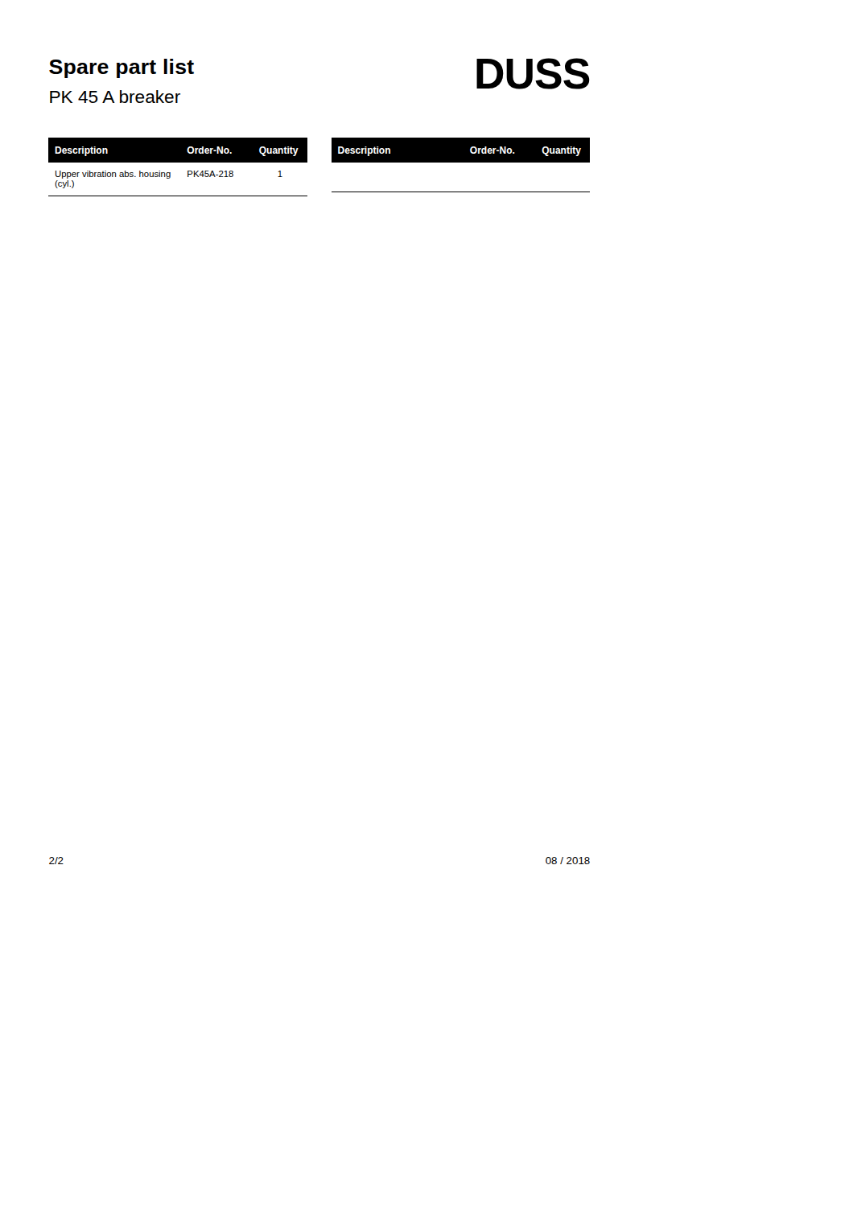Spare part list
PK 45 A breaker
DUSS
| Description | Order-No. | Quantity |
| --- | --- | --- |
| Upper vibration abs. housing (cyl.) | PK45A-218 | 1 |
| Description | Order-No. | Quantity |
| --- | --- | --- |
2/2
08 / 2018